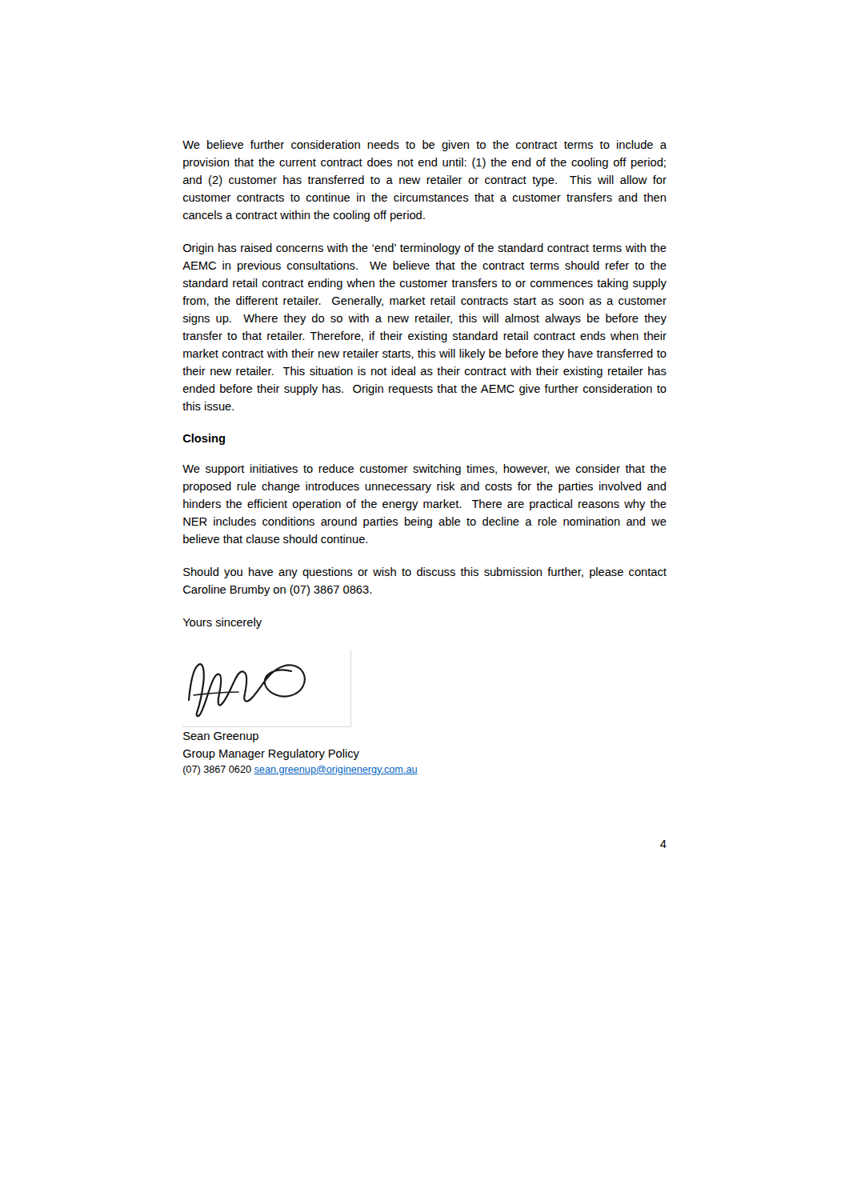We believe further consideration needs to be given to the contract terms to include a provision that the current contract does not end until: (1) the end of the cooling off period; and (2) customer has transferred to a new retailer or contract type. This will allow for customer contracts to continue in the circumstances that a customer transfers and then cancels a contract within the cooling off period.
Origin has raised concerns with the ‘end’ terminology of the standard contract terms with the AEMC in previous consultations. We believe that the contract terms should refer to the standard retail contract ending when the customer transfers to or commences taking supply from, the different retailer. Generally, market retail contracts start as soon as a customer signs up. Where they do so with a new retailer, this will almost always be before they transfer to that retailer. Therefore, if their existing standard retail contract ends when their market contract with their new retailer starts, this will likely be before they have transferred to their new retailer. This situation is not ideal as their contract with their existing retailer has ended before their supply has. Origin requests that the AEMC give further consideration to this issue.
Closing
We support initiatives to reduce customer switching times, however, we consider that the proposed rule change introduces unnecessary risk and costs for the parties involved and hinders the efficient operation of the energy market. There are practical reasons why the NER includes conditions around parties being able to decline a role nomination and we believe that clause should continue.
Should you have any questions or wish to discuss this submission further, please contact Caroline Brumby on (07) 3867 0863.
Yours sincerely
Sean Greenup
Group Manager Regulatory Policy
(07) 3867 0620 sean.greenup@originenergy.com.au
4